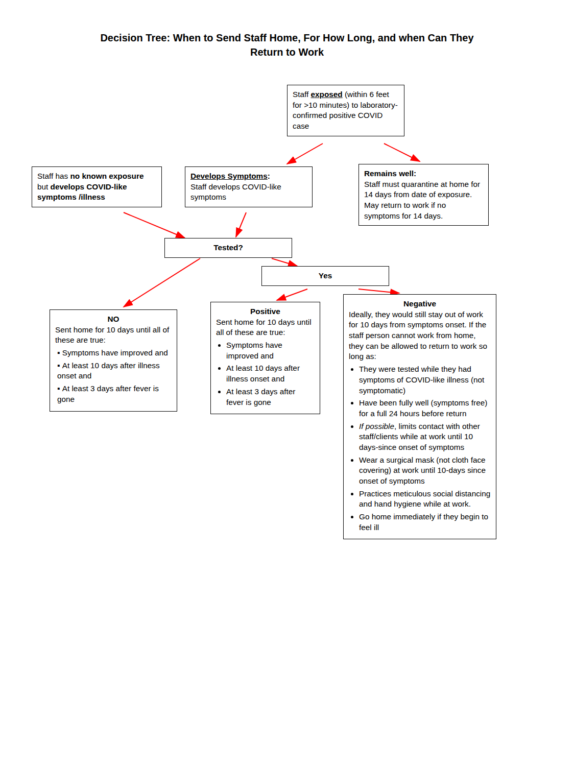Decision Tree: When to Send Staff Home, For How Long, and when Can They Return to Work
Staff exposed (within 6 feet for >10 minutes) to laboratory-confirmed positive COVID case
Staff has no known exposure but develops COVID-like symptoms /illness
Develops Symptoms:
Staff develops COVID-like symptoms
Remains well:
Staff must quarantine at home for 14 days from date of exposure. May return to work if no symptoms for 14 days.
Tested?
Yes
NO
Sent home for 10 days until all of these are true:
Symptoms have improved and
At least 10 days after illness onset and
At least 3 days after fever is gone
Positive
Sent home for 10 days until all of these are true:
Symptoms have improved and
At least 10 days after illness onset and
At least 3 days after fever is gone
Negative
Ideally, they would still stay out of work for 10 days from symptoms onset. If the staff person cannot work from home, they can be allowed to return to work so long as:
They were tested while they had symptoms of COVID-like illness (not symptomatic)
Have been fully well (symptoms free) for a full 24 hours before return
If possible, limits contact with other staff/clients while at work until 10 days-since onset of symptoms
Wear a surgical mask (not cloth face covering) at work until 10-days since onset of symptoms
Practices meticulous social distancing and hand hygiene while at work.
Go home immediately if they begin to feel ill